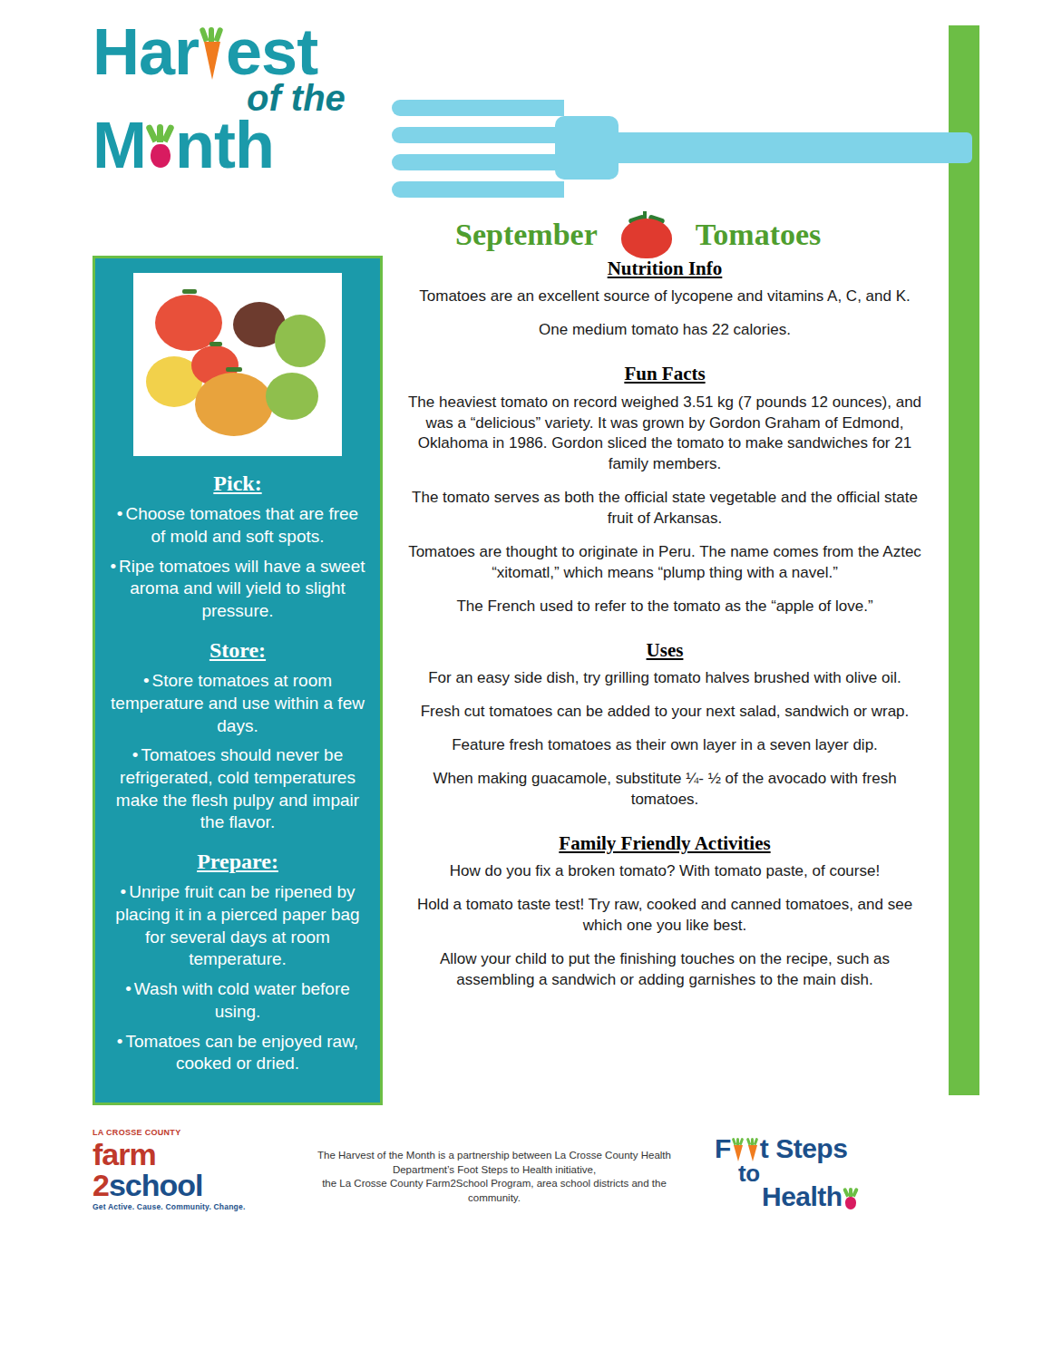Har est
of the
M nth
September Tomatoes
Pick:
Choose tomatoes that are free of mold and soft spots.
Ripe tomatoes will have a sweet aroma and will yield to slight pressure.
Store:
Store tomatoes at room temperature and use within a few days.
Tomatoes should never be refrigerated, cold temperatures make the flesh pulpy and impair the flavor.
Prepare:
Unripe fruit can be ripened by placing it in a pierced paper bag for several days at room temperature.
Wash with cold water before using.
Tomatoes can be enjoyed raw, cooked or dried.
Nutrition Info
Tomatoes are an excellent source of lycopene and vitamins A, C, and K.
One medium tomato has 22 calories.
Fun Facts
The heaviest tomato on record weighed 3.51 kg (7 pounds 12 ounces), and was a “delicious” variety. It was grown by Gordon Graham of Edmond, Oklahoma in 1986. Gordon sliced the tomato to make sandwiches for 21 family members.
The tomato serves as both the official state vegetable and the official state fruit of Arkansas.
Tomatoes are thought to originate in Peru. The name comes from the Aztec “xitomatl,” which means “plump thing with a navel.”
The French used to refer to the tomato as the “apple of love.”
Uses
For an easy side dish, try grilling tomato halves brushed with olive oil.
Fresh cut tomatoes can be added to your next salad, sandwich or wrap.
Feature fresh tomatoes as their own layer in a seven layer dip.
When making guacamole, substitute ¼- ½ of the avocado with fresh tomatoes.
Family Friendly Activities
How do you fix a broken tomato? With tomato paste, of course!
Hold a tomato taste test! Try raw, cooked and canned tomatoes, and see which one you like best.
Allow your child to put the finishing touches on the recipe, such as assembling a sandwich or adding garnishes to the main dish.
LA CROSSE COUNTY
farm
2school
Get Active. Cause. Community. Change.
The Harvest of the Month is a partnership between La Crosse County Health Department’s Foot Steps to Health initiative,
the La Crosse County Farm2School Program, area school districts and the community.
F t Steps
to
Health